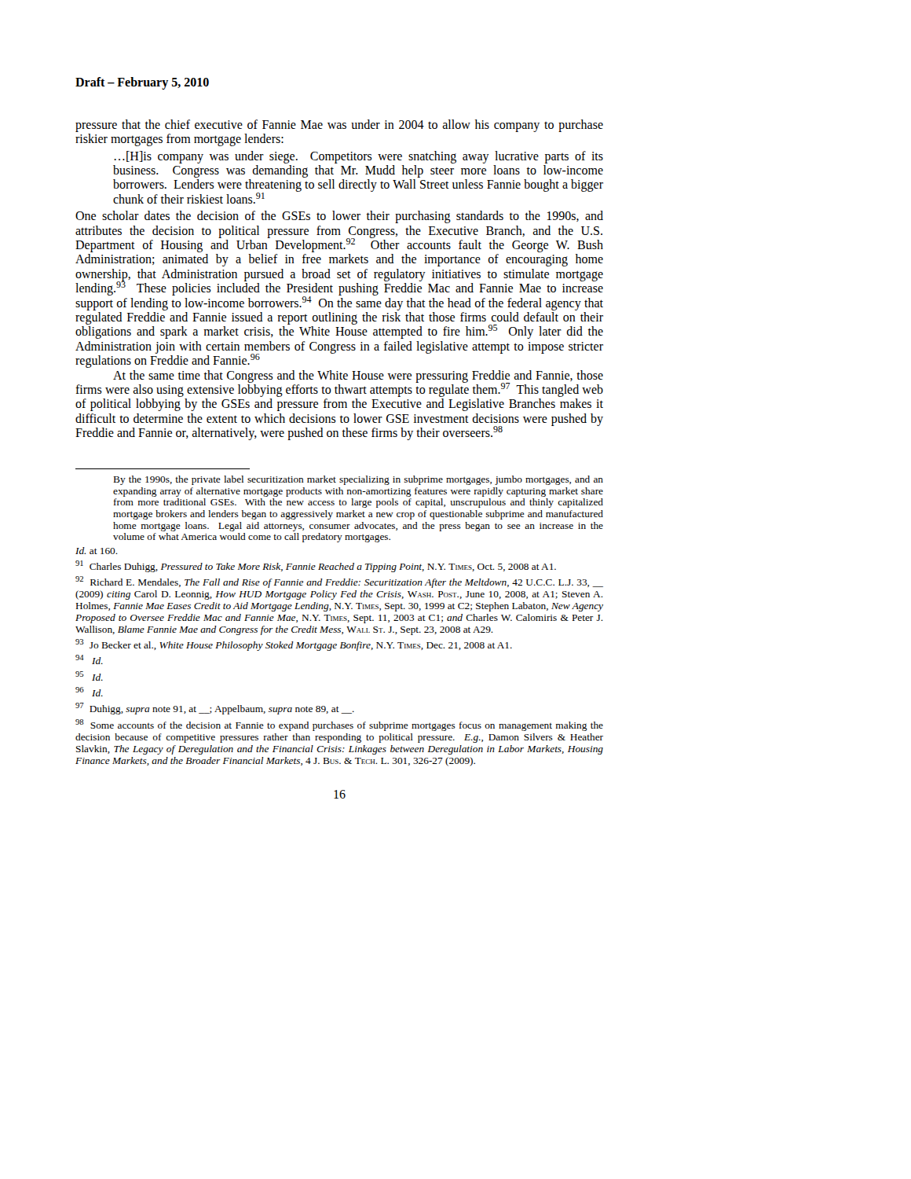Draft – February 5, 2010
pressure that the chief executive of Fannie Mae was under in 2004 to allow his company to purchase riskier mortgages from mortgage lenders:
…[H]is company was under siege. Competitors were snatching away lucrative parts of its business. Congress was demanding that Mr. Mudd help steer more loans to low-income borrowers. Lenders were threatening to sell directly to Wall Street unless Fannie bought a bigger chunk of their riskiest loans.91
One scholar dates the decision of the GSEs to lower their purchasing standards to the 1990s, and attributes the decision to political pressure from Congress, the Executive Branch, and the U.S. Department of Housing and Urban Development.92 Other accounts fault the George W. Bush Administration; animated by a belief in free markets and the importance of encouraging home ownership, that Administration pursued a broad set of regulatory initiatives to stimulate mortgage lending.93 These policies included the President pushing Freddie Mac and Fannie Mae to increase support of lending to low-income borrowers.94 On the same day that the head of the federal agency that regulated Freddie and Fannie issued a report outlining the risk that those firms could default on their obligations and spark a market crisis, the White House attempted to fire him.95 Only later did the Administration join with certain members of Congress in a failed legislative attempt to impose stricter regulations on Freddie and Fannie.96
At the same time that Congress and the White House were pressuring Freddie and Fannie, those firms were also using extensive lobbying efforts to thwart attempts to regulate them.97 This tangled web of political lobbying by the GSEs and pressure from the Executive and Legislative Branches makes it difficult to determine the extent to which decisions to lower GSE investment decisions were pushed by Freddie and Fannie or, alternatively, were pushed on these firms by their overseers.98
By the 1990s, the private label securitization market specializing in subprime mortgages, jumbo mortgages, and an expanding array of alternative mortgage products with non-amortizing features were rapidly capturing market share from more traditional GSEs. With the new access to large pools of capital, unscrupulous and thinly capitalized mortgage brokers and lenders began to aggressively market a new crop of questionable subprime and manufactured home mortgage loans. Legal aid attorneys, consumer advocates, and the press began to see an increase in the volume of what America would come to call predatory mortgages.
Id. at 160.
91 Charles Duhigg, Pressured to Take More Risk, Fannie Reached a Tipping Point, N.Y. Times, Oct. 5, 2008 at A1.
92 Richard E. Mendales, The Fall and Rise of Fannie and Freddie: Securitization After the Meltdown, 42 U.C.C. L.J. 33, __ (2009) citing Carol D. Leonnig, How HUD Mortgage Policy Fed the Crisis, Wash. Post., June 10, 2008, at A1; Steven A. Holmes, Fannie Mae Eases Credit to Aid Mortgage Lending, N.Y. Times, Sept. 30, 1999 at C2; Stephen Labaton, New Agency Proposed to Oversee Freddie Mac and Fannie Mae, N.Y. Times, Sept. 11, 2003 at C1; and Charles W. Calomiris & Peter J. Wallison, Blame Fannie Mae and Congress for the Credit Mess, Wall St. J., Sept. 23, 2008 at A29.
93 Jo Becker et al., White House Philosophy Stoked Mortgage Bonfire, N.Y. Times, Dec. 21, 2008 at A1.
94 Id.
95 Id.
96 Id.
97 Duhigg, supra note 91, at __; Appelbaum, supra note 89, at __.
98 Some accounts of the decision at Fannie to expand purchases of subprime mortgages focus on management making the decision because of competitive pressures rather than responding to political pressure. E.g., Damon Silvers & Heather Slavkin, The Legacy of Deregulation and the Financial Crisis: Linkages between Deregulation in Labor Markets, Housing Finance Markets, and the Broader Financial Markets, 4 J. Bus. & Tech. L. 301, 326-27 (2009).
16